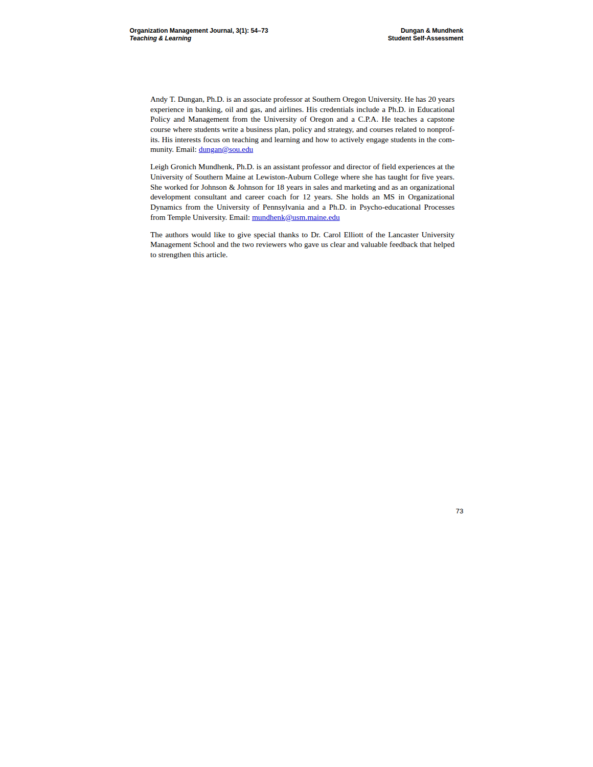Organization Management Journal, 3(1): 54–73
Teaching & Learning
Dungan & Mundhenk
Student Self-Assessment
Andy T. Dungan, Ph.D. is an associate professor at Southern Oregon University. He has 20 years experience in banking, oil and gas, and airlines. His credentials include a Ph.D. in Educational Policy and Management from the University of Oregon and a C.P.A. He teaches a capstone course where students write a business plan, policy and strategy, and courses related to nonprofits. His interests focus on teaching and learning and how to actively engage students in the community. Email: dungan@sou.edu
Leigh Gronich Mundhenk, Ph.D. is an assistant professor and director of field experiences at the University of Southern Maine at Lewiston-Auburn College where she has taught for five years. She worked for Johnson & Johnson for 18 years in sales and marketing and as an organizational development consultant and career coach for 12 years. She holds an MS in Organizational Dynamics from the University of Pennsylvania and a Ph.D. in Psycho-educational Processes from Temple University. Email: mundhenk@usm.maine.edu
The authors would like to give special thanks to Dr. Carol Elliott of the Lancaster University Management School and the two reviewers who gave us clear and valuable feedback that helped to strengthen this article.
73